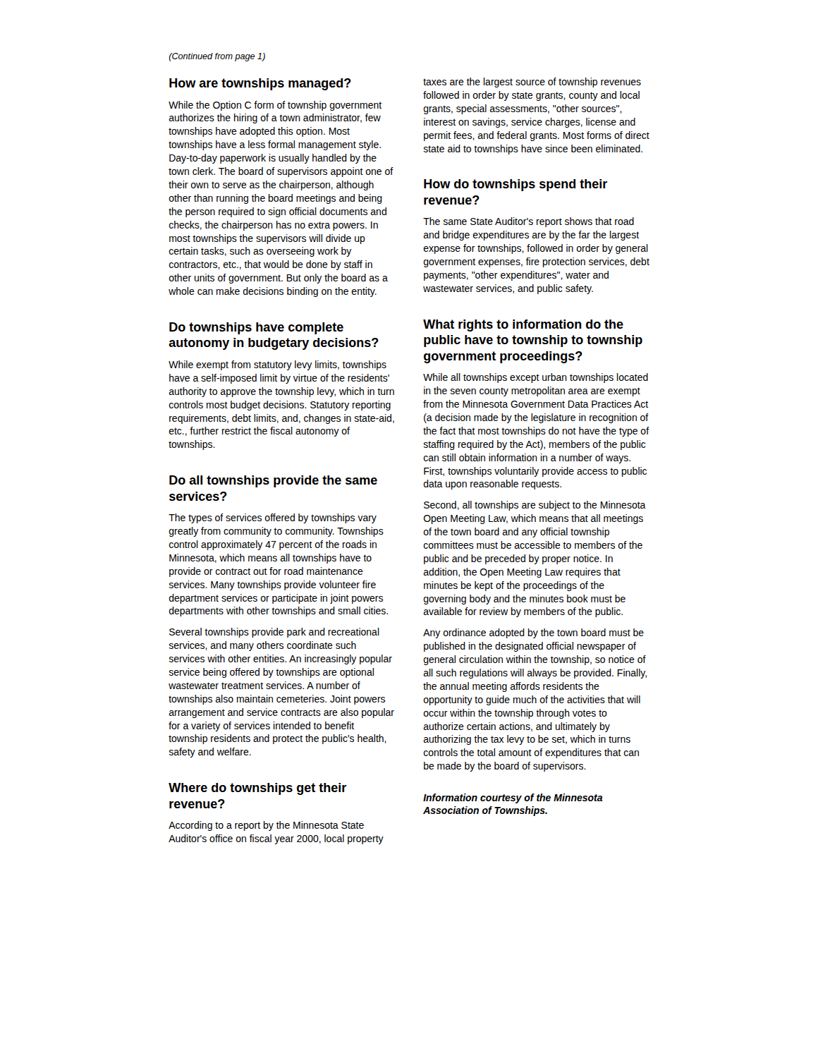(Continued from page 1)
How are townships managed?
While the Option C form of township government authorizes the hiring of a town administrator, few townships have adopted this option. Most townships have a less formal management style. Day-to-day paperwork is usually handled by the town clerk. The board of supervisors appoint one of their own to serve as the chairperson, although other than running the board meetings and being the person required to sign official documents and checks, the chairperson has no extra powers. In most townships the supervisors will divide up certain tasks, such as overseeing work by contractors, etc., that would be done by staff in other units of government. But only the board as a whole can make decisions binding on the entity.
Do townships have complete autonomy in budgetary decisions?
While exempt from statutory levy limits, townships have a self-imposed limit by virtue of the residents' authority to approve the township levy, which in turn controls most budget decisions. Statutory reporting requirements, debt limits, and, changes in state-aid, etc., further restrict the fiscal autonomy of townships.
Do all townships provide the same services?
The types of services offered by townships vary greatly from community to community. Townships control approximately 47 percent of the roads in Minnesota, which means all townships have to provide or contract out for road maintenance services. Many townships provide volunteer fire department services or participate in joint powers departments with other townships and small cities.
Several townships provide park and recreational services, and many others coordinate such services with other entities. An increasingly popular service being offered by townships are optional wastewater treatment services. A number of townships also maintain cemeteries. Joint powers arrangement and service contracts are also popular for a variety of services intended to benefit township residents and protect the public's health, safety and welfare.
Where do townships get their revenue?
According to a report by the Minnesota State Auditor's office on fiscal year 2000, local property taxes are the largest source of township revenues followed in order by state grants, county and local grants, special assessments, "other sources", interest on savings, service charges, license and permit fees, and federal grants. Most forms of direct state aid to townships have since been eliminated.
How do townships spend their revenue?
The same State Auditor's report shows that road and bridge expenditures are by the far the largest expense for townships, followed in order by general government expenses, fire protection services, debt payments, "other expenditures", water and wastewater services, and public safety.
What rights to information do the public have to township to township government proceedings?
While all townships except urban townships located in the seven county metropolitan area are exempt from the Minnesota Government Data Practices Act (a decision made by the legislature in recognition of the fact that most townships do not have the type of staffing required by the Act), members of the public can still obtain information in a number of ways. First, townships voluntarily provide access to public data upon reasonable requests.
Second, all townships are subject to the Minnesota Open Meeting Law, which means that all meetings of the town board and any official township committees must be accessible to members of the public and be preceded by proper notice. In addition, the Open Meeting Law requires that minutes be kept of the proceedings of the governing body and the minutes book must be available for review by members of the public.
Any ordinance adopted by the town board must be published in the designated official newspaper of general circulation within the township, so notice of all such regulations will always be provided. Finally, the annual meeting affords residents the opportunity to guide much of the activities that will occur within the township through votes to authorize certain actions, and ultimately by authorizing the tax levy to be set, which in turns controls the total amount of expenditures that can be made by the board of supervisors.
Information courtesy of the Minnesota Association of Townships.